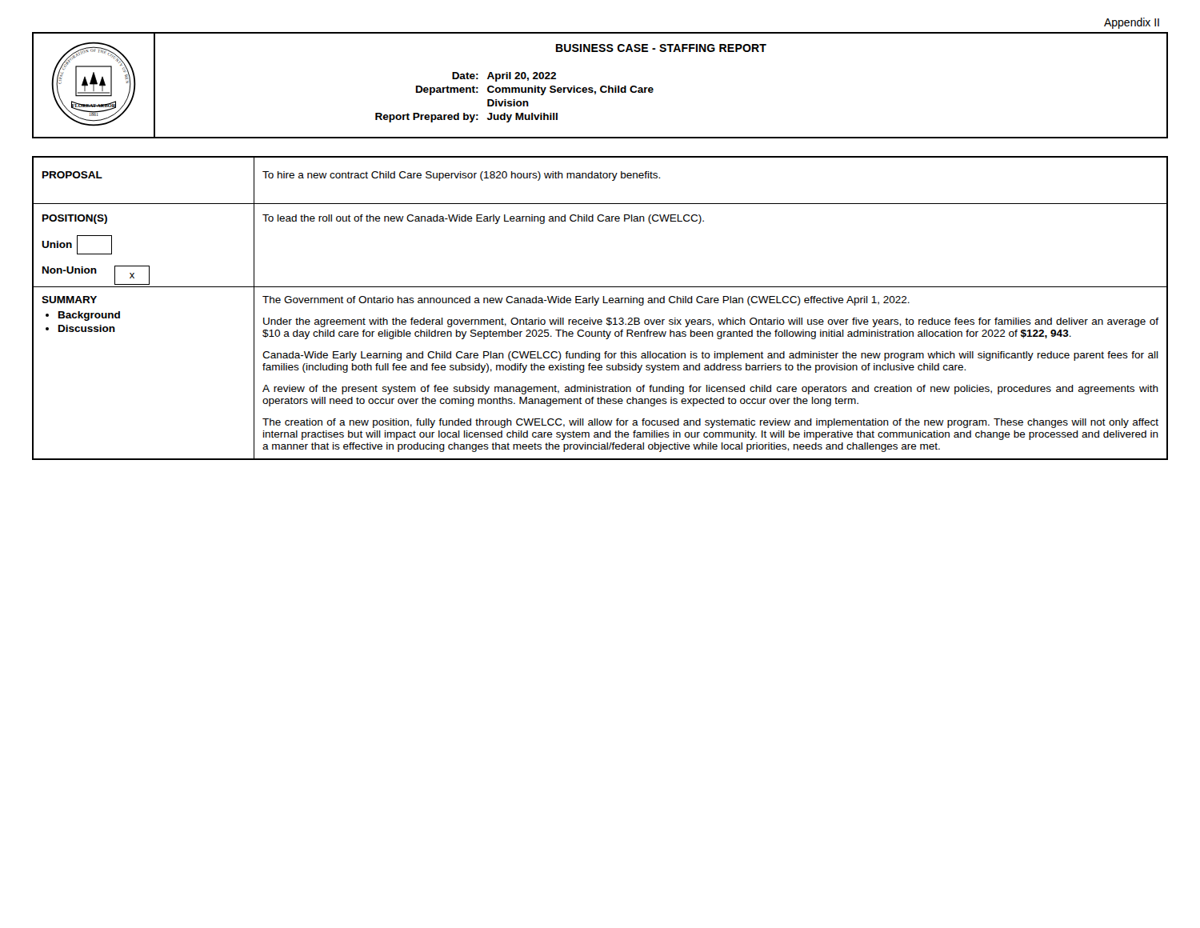Appendix II
| FLOREAT ARBOR 1861 MUNICIPAL CORPORATION OF THE COUNTY OF RENFREW | BUSINESS CASE - STAFFING REPORT / Date: / April 20, 2022 / / Department: / Community Services, Child Care / / / Division / / Report Prepared by: / Judy Mulvihill / |
| PROPOSAL | To hire a new contract Child Care Supervisor (1820 hours) with mandatory benefits. |
| POSITION(S) Union Non-Union x | To lead the roll out of the new Canada-Wide Early Learning and Child Care Plan (CWELCC). |
| SUMMARY Background Discussion | The Government of Ontario has announced a new Canada-Wide Early Learning and Child Care Plan (CWELCC) effective April 1, 2022. Under the agreement with the federal government, Ontario will receive $13.2B over six years, which Ontario will use over five years, to reduce fees for families and deliver an average of $10 a day child care for eligible children by September 2025. The County of Renfrew has been granted the following initial administration allocation for 2022 of $122, 943 . Canada-Wide Early Learning and Child Care Plan (CWELCC) funding for this allocation is to implement and administer the new program which will significantly reduce parent fees for all families (including both full fee and fee subsidy), modify the existing fee subsidy system and address barriers to the provision of inclusive child care. A review of the present system of fee subsidy management, administration of funding for licensed child care operators and creation of new policies, procedures and agreements with operators will need to occur over the coming months. Management of these changes is expected to occur over the long term. The creation of a new position, fully funded through CWELCC, will allow for a focused and systematic review and implementation of the new program. These changes will not only affect internal practises but will impact our local licensed child care system and the families in our community. It will be imperative that communication and change be processed and delivered in a manner that is effective in producing changes that meets the provincial/federal objective while local priorities, needs and challenges are met. |